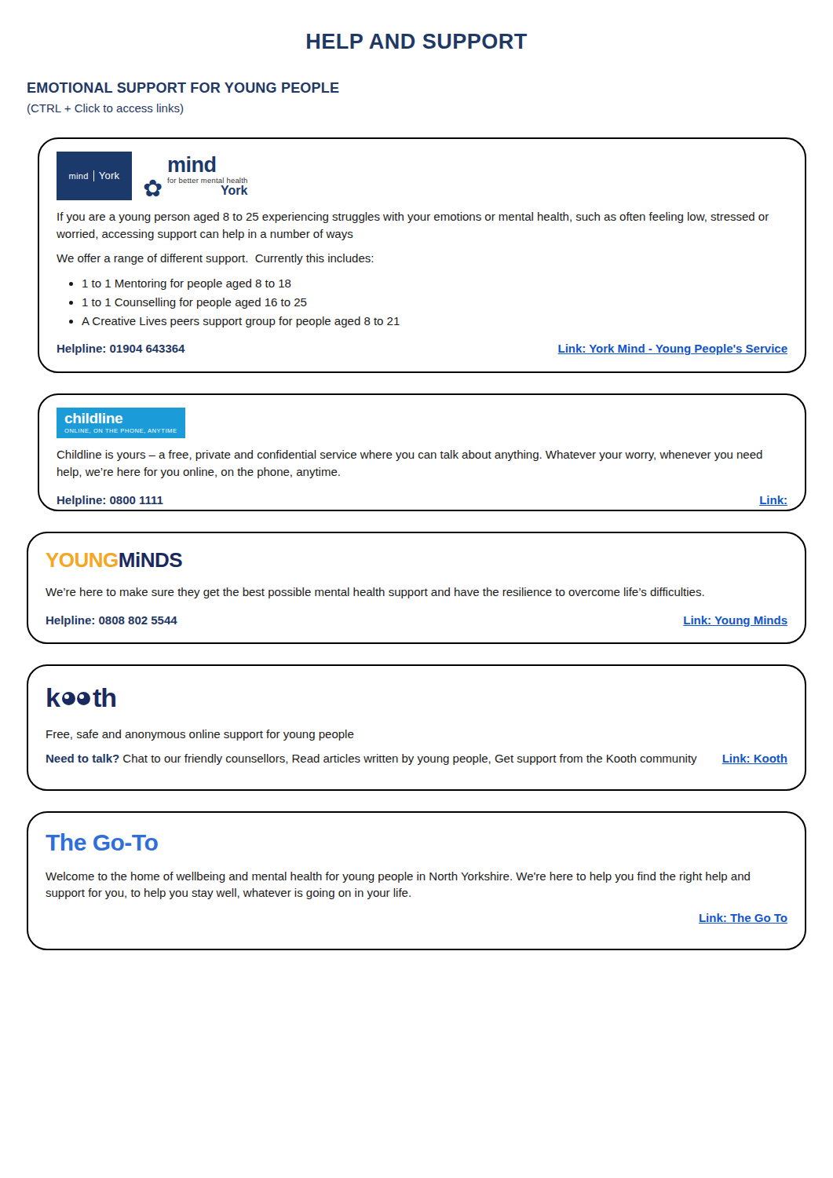HELP AND SUPPORT
EMOTIONAL SUPPORT FOR YOUNG PEOPLE
(CTRL + Click to access links)
mind York
✿ mind for better mental health York
If you are a young person aged 8 to 25 experiencing struggles with your emotions or mental health, such as often feeling low, stressed or worried, accessing support can help in a number of ways
We offer a range of different support. Currently this includes:
1 to 1 Mentoring for people aged 8 to 18
1 to 1 Counselling for people aged 16 to 25
A Creative Lives peers support group for people aged 8 to 21
Helpline: 01904 643364 Link: York Mind - Young People's Service
childline ONLINE, ON THE PHONE, ANYTIME
Childline is yours – a free, private and confidential service where you can talk about anything. Whatever your worry, whenever you need help, we’re here for you online, on the phone, anytime.
Helpline: 0800 1111 Link:
Childline
YOUNG MiNDS
We’re here to make sure they get the best possible mental health support and have the resilience to overcome life’s difficulties.
Helpline: 0808 802 5544 Link: Young Minds
k th
Free, safe and anonymous online support for young people
Need to talk? Chat to our friendly counsellors, Read articles written by young people, Get support from the Kooth community Link: Kooth
The Go-To
Welcome to the home of wellbeing and mental health for young people in North Yorkshire. We're here to help you find the right help and support for you, to help you stay well, whatever is going on in your life.
Link: The Go To